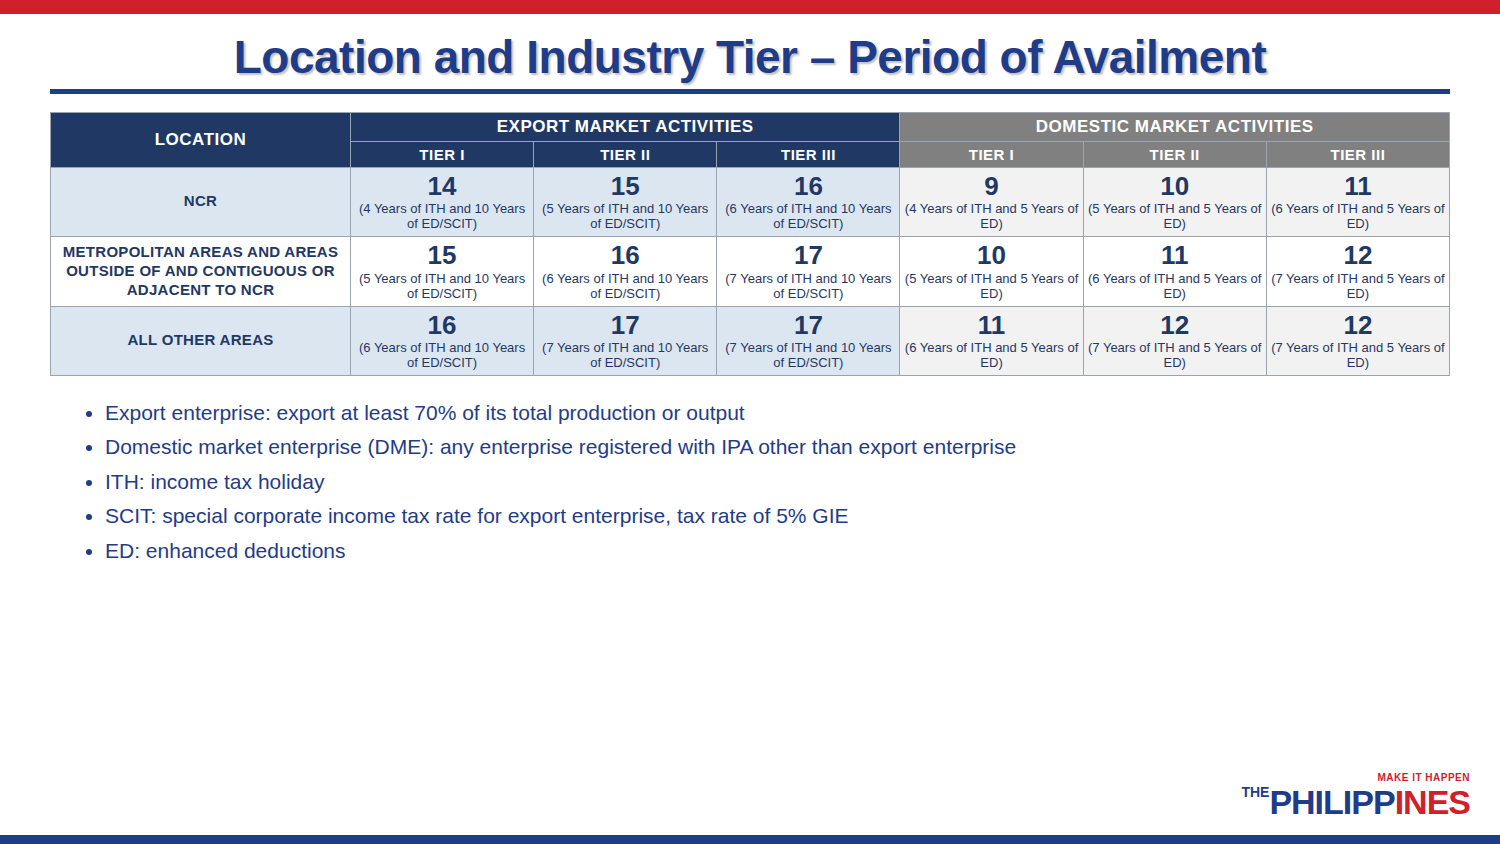Location and Industry Tier – Period of Availment
| LOCATION | EXPORT MARKET ACTIVITIES | DOMESTIC MARKET ACTIVITIES |
| --- | --- | --- |
| TIER I | TIER II | TIER III | TIER I | TIER II | TIER III |
| NCR | 14 (4 Years of ITH and 10 Years of ED/SCIT) | 15 (5 Years of ITH and 10 Years of ED/SCIT) | 16 (6 Years of ITH and 10 Years of ED/SCIT) | 9 (4 Years of ITH and 5 Years of ED) | 10 (5 Years of ITH and 5 Years of ED) | 11 (6 Years of ITH and 5 Years of ED) |
| METROPOLITAN AREAS AND AREAS OUTSIDE OF AND CONTIGUOUS OR ADJACENT TO NCR | 15 (5 Years of ITH and 10 Years of ED/SCIT) | 16 (6 Years of ITH and 10 Years of ED/SCIT) | 17 (7 Years of ITH and 10 Years of ED/SCIT) | 10 (5 Years of ITH and 5 Years of ED) | 11 (6 Years of ITH and 5 Years of ED) | 12 (7 Years of ITH and 5 Years of ED) |
| ALL OTHER AREAS | 16 (6 Years of ITH and 10 Years of ED/SCIT) | 17 (7 Years of ITH and 10 Years of ED/SCIT) | 17 (7 Years of ITH and 10 Years of ED/SCIT) | 11 (6 Years of ITH and 5 Years of ED) | 12 (7 Years of ITH and 5 Years of ED) | 12 (7 Years of ITH and 5 Years of ED) |
Export enterprise: export at least 70% of its total production or output
Domestic market enterprise (DME): any enterprise registered with IPA other than export enterprise
ITH: income tax holiday
SCIT: special corporate income tax rate for export enterprise, tax rate of 5% GIE
ED: enhanced deductions
MAKE IT HAPPEN
THEPHILIPPINES